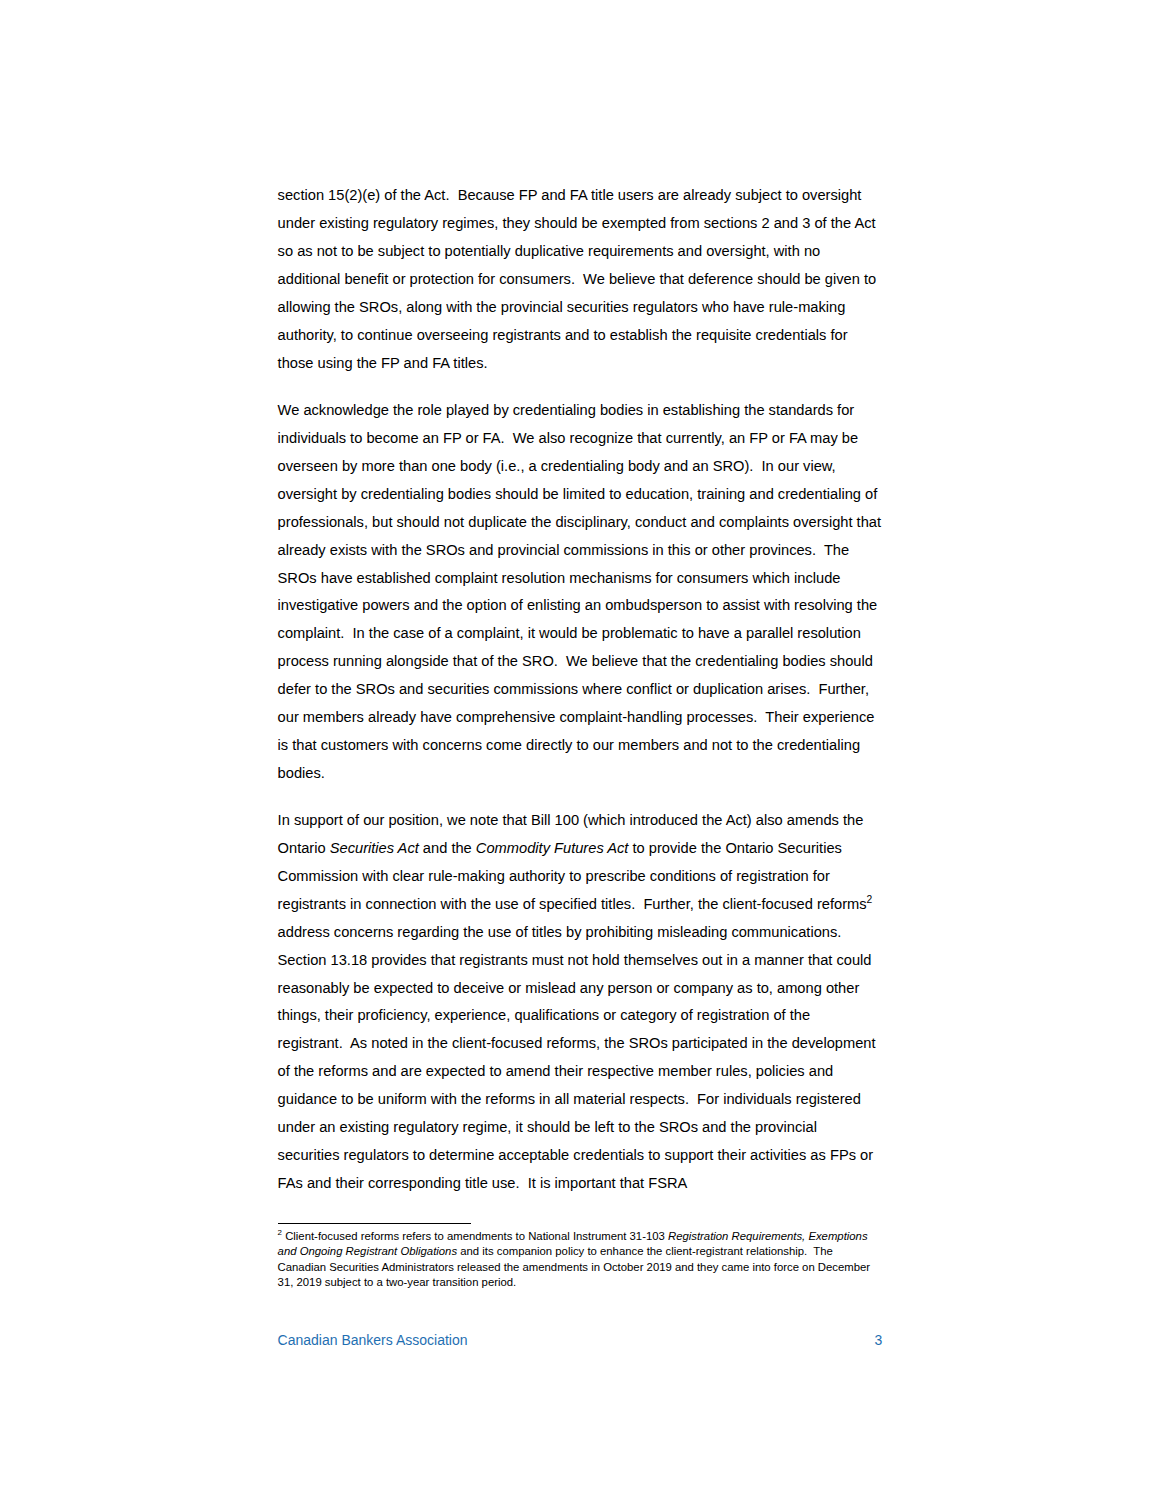section 15(2)(e) of the Act. Because FP and FA title users are already subject to oversight under existing regulatory regimes, they should be exempted from sections 2 and 3 of the Act so as not to be subject to potentially duplicative requirements and oversight, with no additional benefit or protection for consumers. We believe that deference should be given to allowing the SROs, along with the provincial securities regulators who have rule-making authority, to continue overseeing registrants and to establish the requisite credentials for those using the FP and FA titles.
We acknowledge the role played by credentialing bodies in establishing the standards for individuals to become an FP or FA. We also recognize that currently, an FP or FA may be overseen by more than one body (i.e., a credentialing body and an SRO). In our view, oversight by credentialing bodies should be limited to education, training and credentialing of professionals, but should not duplicate the disciplinary, conduct and complaints oversight that already exists with the SROs and provincial commissions in this or other provinces. The SROs have established complaint resolution mechanisms for consumers which include investigative powers and the option of enlisting an ombudsperson to assist with resolving the complaint. In the case of a complaint, it would be problematic to have a parallel resolution process running alongside that of the SRO. We believe that the credentialing bodies should defer to the SROs and securities commissions where conflict or duplication arises. Further, our members already have comprehensive complaint-handling processes. Their experience is that customers with concerns come directly to our members and not to the credentialing bodies.
In support of our position, we note that Bill 100 (which introduced the Act) also amends the Ontario Securities Act and the Commodity Futures Act to provide the Ontario Securities Commission with clear rule-making authority to prescribe conditions of registration for registrants in connection with the use of specified titles. Further, the client-focused reforms2 address concerns regarding the use of titles by prohibiting misleading communications. Section 13.18 provides that registrants must not hold themselves out in a manner that could reasonably be expected to deceive or mislead any person or company as to, among other things, their proficiency, experience, qualifications or category of registration of the registrant. As noted in the client-focused reforms, the SROs participated in the development of the reforms and are expected to amend their respective member rules, policies and guidance to be uniform with the reforms in all material respects. For individuals registered under an existing regulatory regime, it should be left to the SROs and the provincial securities regulators to determine acceptable credentials to support their activities as FPs or FAs and their corresponding title use. It is important that FSRA
2 Client-focused reforms refers to amendments to National Instrument 31-103 Registration Requirements, Exemptions and Ongoing Registrant Obligations and its companion policy to enhance the client-registrant relationship. The Canadian Securities Administrators released the amendments in October 2019 and they came into force on December 31, 2019 subject to a two-year transition period.
Canadian Bankers Association 3